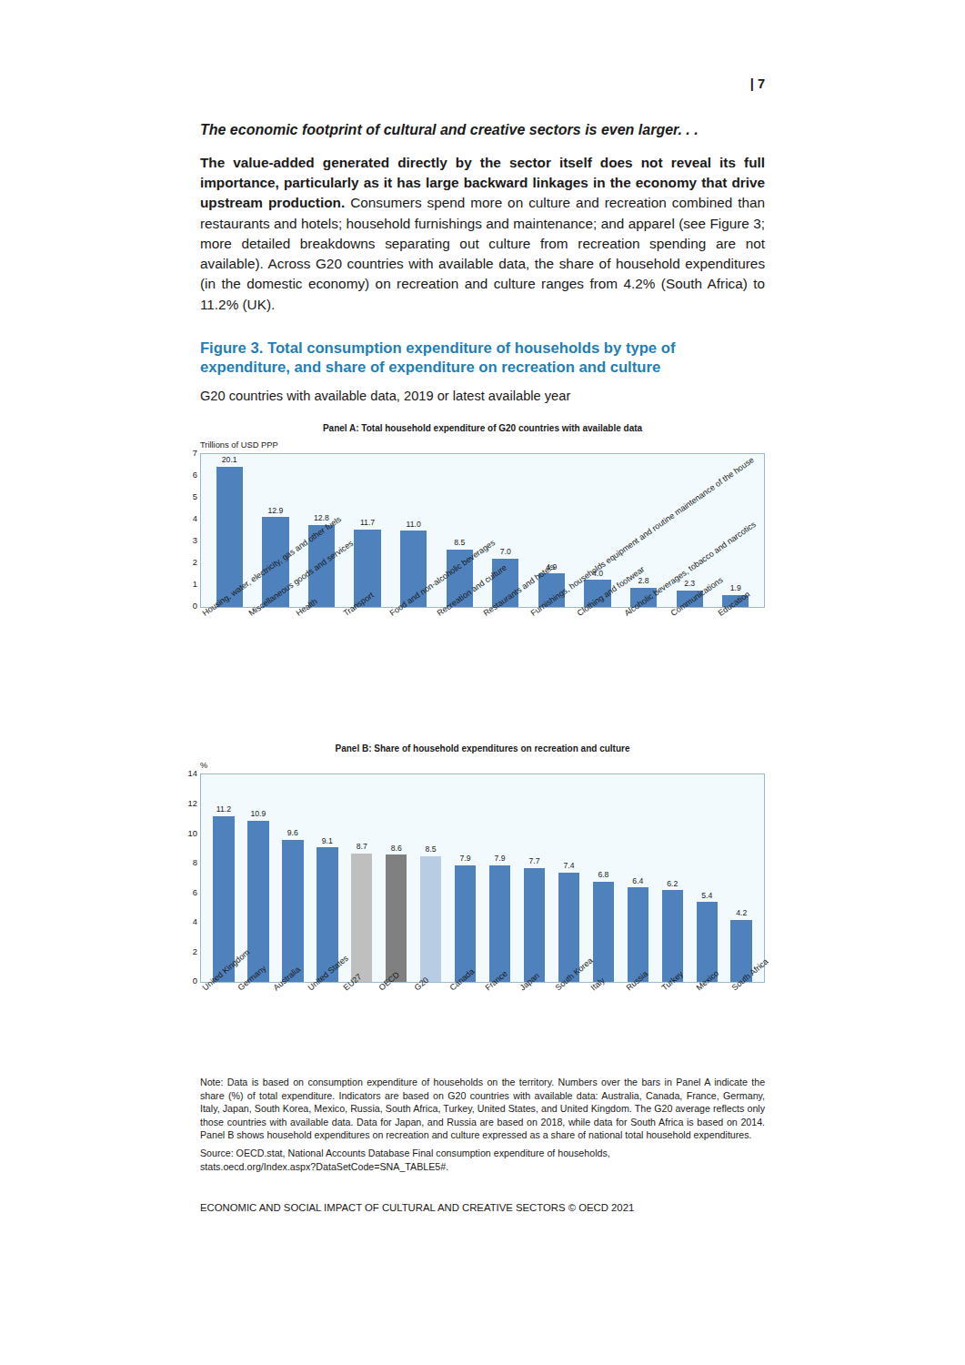| 7
The economic footprint of cultural and creative sectors is even larger. . .
The value-added generated directly by the sector itself does not reveal its full importance, particularly as it has large backward linkages in the economy that drive upstream production. Consumers spend more on culture and recreation combined than restaurants and hotels; household furnishings and maintenance; and apparel (see Figure 3; more detailed breakdowns separating out culture from recreation spending are not available). Across G20 countries with available data, the share of household expenditures (in the domestic economy) on recreation and culture ranges from 4.2% (South Africa) to 11.2% (UK).
Figure 3. Total consumption expenditure of households by type of expenditure, and share of expenditure on recreation and culture
G20 countries with available data, 2019 or latest available year
Panel A: Total household expenditure of G20 countries with available data
Trillions of USD PPP
7 6 5 4 3 2 1 0
20.1
12.9
12.8
11.7
11.0
8.5
7.0
4.9
4.0
2.8
2.3
1.9
Housing, water, electricity, gas and other fuels
Miscellaneous goods and services
Health
Transport
Food and non-alcoholic beverages
Recreation and culture
Restaurants and hotels
Furnishings, households equipment and routine maintenance of the house
Clothing and footwear
Alcoholic beverages, tobacco and narcotics
Communications
Education
Panel B: Share of household expenditures on recreation and culture
%
14 12 10 8 6 4 2 0
11.2
10.9
9.6
9.1
8.7
8.6
8.5
7.9
7.9
7.7
7.4
6.8
6.4
6.2
5.4
4.2
United Kingdom
Germany
Australia
United States
EU27
OECD
G20
Canada
France
Japan
South Korea
Italy
Russia
Turkey
Mexico
South Africa
Note: Data is based on consumption expenditure of households on the territory. Numbers over the bars in Panel A indicate the share (%) of total expenditure. Indicators are based on G20 countries with available data: Australia, Canada, France, Germany, Italy, Japan, South Korea, Mexico, Russia, South Africa, Turkey, United States, and United Kingdom. The G20 average reflects only those countries with available data. Data for Japan, and Russia are based on 2018, while data for South Africa is based on 2014. Panel B shows household expenditures on recreation and culture expressed as a share of national total household expenditures.
Source: OECD.stat, National Accounts Database Final consumption expenditure of households,
stats.oecd.org/Index.aspx?DataSetCode=SNA_TABLE5#.
ECONOMIC AND SOCIAL IMPACT OF CULTURAL AND CREATIVE SECTORS © OECD 2021